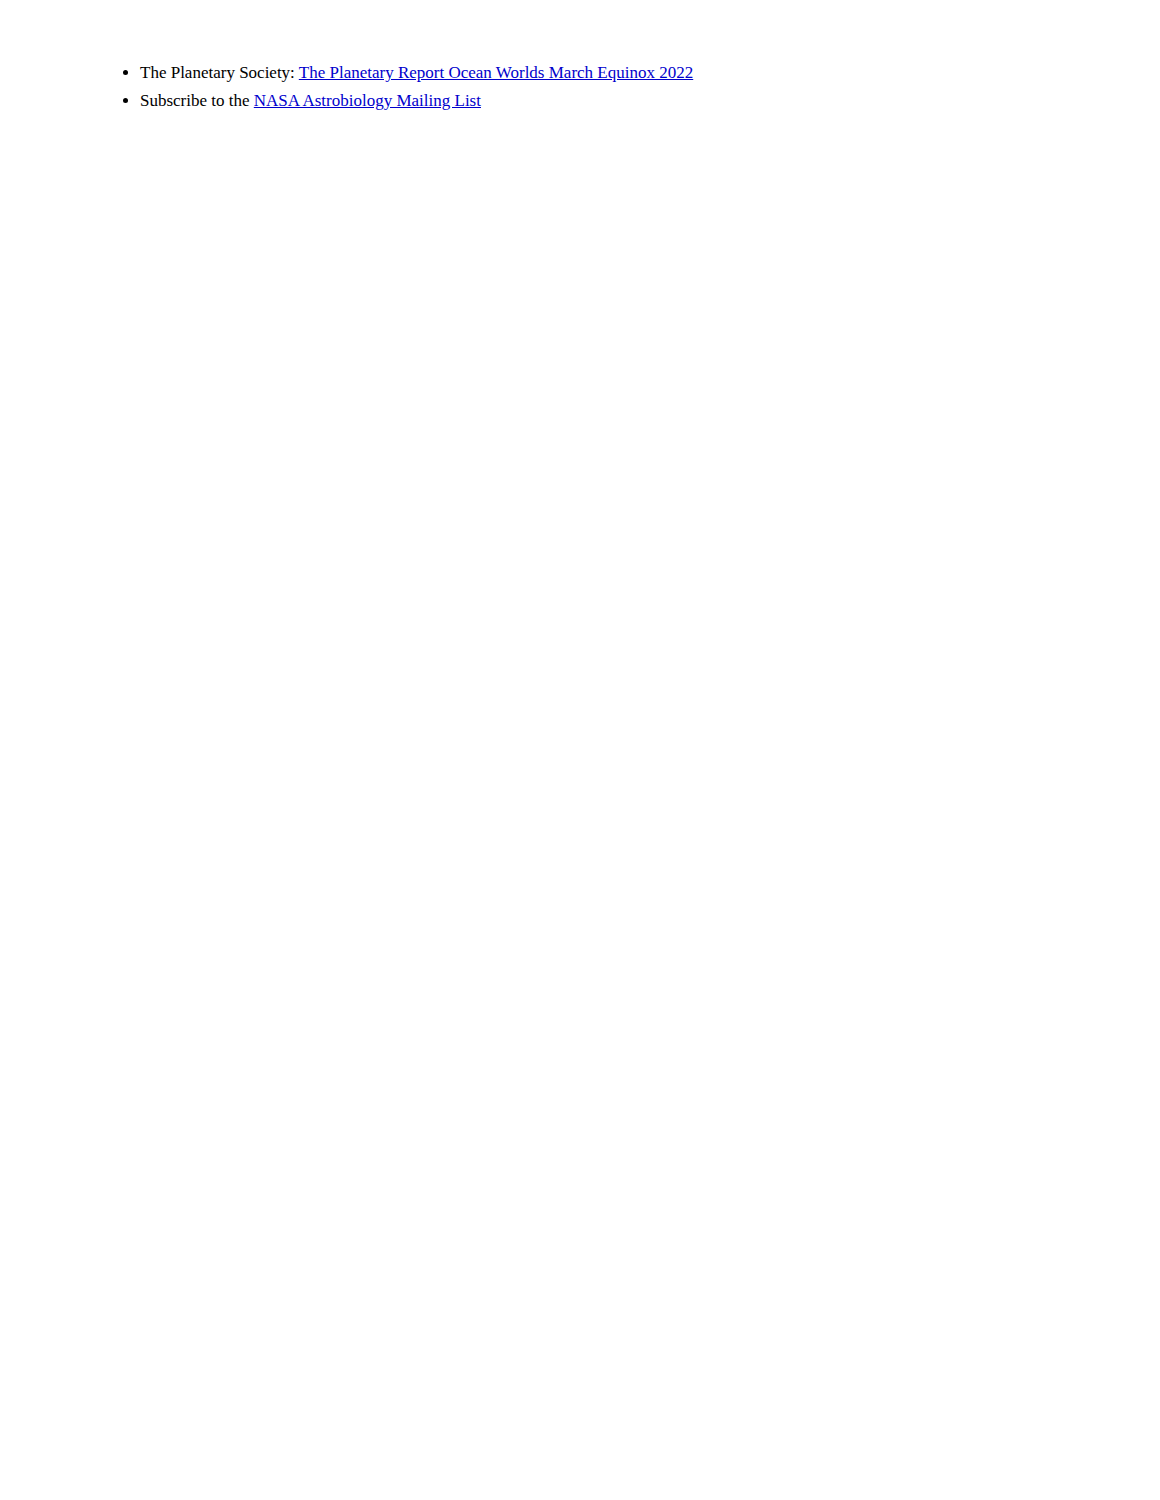The Planetary Society: The Planetary Report Ocean Worlds March Equinox 2022
Subscribe to the NASA Astrobiology Mailing List